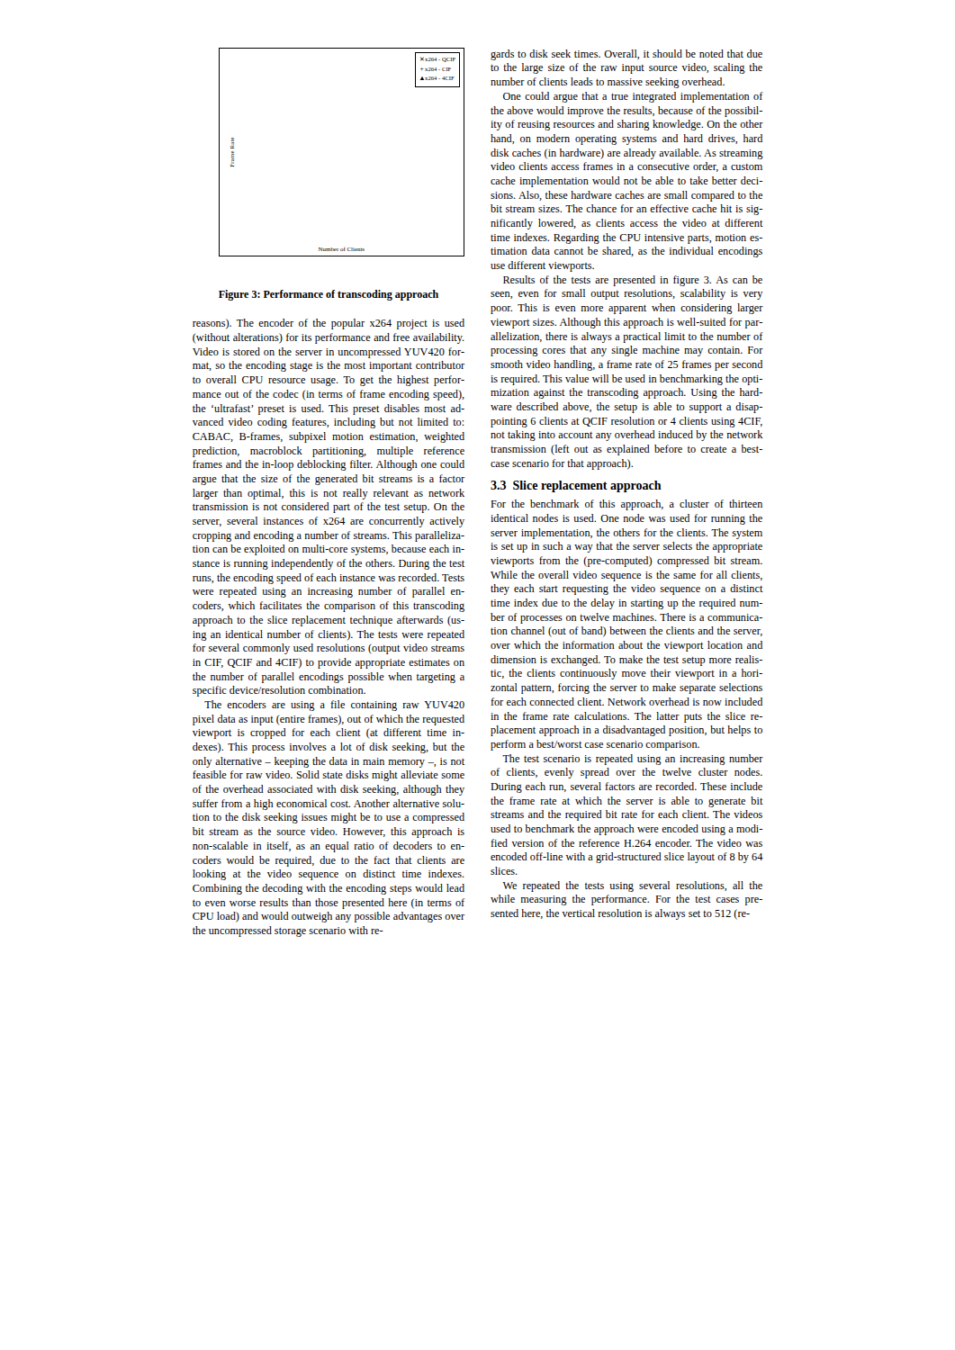Frame Rate
Number of Clients
✕x264 - QCIF
+x264 - CIF
▲x264 - 4CIF
Figure 3: Performance of transcoding approach
reasons). The encoder of the popular x264 project is used (without alterations) for its performance and free availability. Video is stored on the server in uncompressed YUV420 format, so the encoding stage is the most important contributor to overall CPU resource usage. To get the highest performance out of the codec (in terms of frame encoding speed), the ‘ultrafast’ preset is used. This preset disables most advanced video coding features, including but not limited to: CABAC, B-frames, subpixel motion estimation, weighted prediction, macroblock partitioning, multiple reference frames and the in-loop deblocking filter. Although one could argue that the size of the generated bit streams is a factor larger than optimal, this is not really relevant as network transmission is not considered part of the test setup. On the server, several instances of x264 are concurrently actively cropping and encoding a number of streams. This parallelization can be exploited on multi-core systems, because each instance is running independently of the others. During the test runs, the encoding speed of each instance was recorded. Tests were repeated using an increasing number of parallel encoders, which facilitates the comparison of this transcoding approach to the slice replacement technique afterwards (using an identical number of clients). The tests were repeated for several commonly used resolutions (output video streams in CIF, QCIF and 4CIF) to provide appropriate estimates on the number of parallel encodings possible when targeting a specific device/resolution combination.
The encoders are using a file containing raw YUV420 pixel data as input (entire frames), out of which the requested viewport is cropped for each client (at different time indexes). This process involves a lot of disk seeking, but the only alternative – keeping the data in main memory –, is not feasible for raw video. Solid state disks might alleviate some of the overhead associated with disk seeking, although they suffer from a high economical cost. Another alternative solution to the disk seeking issues might be to use a compressed bit stream as the source video. However, this approach is non-scalable in itself, as an equal ratio of decoders to encoders would be required, due to the fact that clients are looking at the video sequence on distinct time indexes. Combining the decoding with the encoding steps would lead to even worse results than those presented here (in terms of CPU load) and would outweigh any possible advantages over the uncompressed storage scenario with re-
gards to disk seek times. Overall, it should be noted that due to the large size of the raw input source video, scaling the number of clients leads to massive seeking overhead.
One could argue that a true integrated implementation of the above would improve the results, because of the possibility of reusing resources and sharing knowledge. On the other hand, on modern operating systems and hard drives, hard disk caches (in hardware) are already available. As streaming video clients access frames in a consecutive order, a custom cache implementation would not be able to take better decisions. Also, these hardware caches are small compared to the bit stream sizes. The chance for an effective cache hit is significantly lowered, as clients access the video at different time indexes. Regarding the CPU intensive parts, motion estimation data cannot be shared, as the individual encodings use different viewports.
Results of the tests are presented in figure 3. As can be seen, even for small output resolutions, scalability is very poor. This is even more apparent when considering larger viewport sizes. Although this approach is well-suited for parallelization, there is always a practical limit to the number of processing cores that any single machine may contain. For smooth video handling, a frame rate of 25 frames per second is required. This value will be used in benchmarking the optimization against the transcoding approach. Using the hardware described above, the setup is able to support a disappointing 6 clients at QCIF resolution or 4 clients using 4CIF, not taking into account any overhead induced by the network transmission (left out as explained before to create a best-case scenario for that approach).
3.3 Slice replacement approach
For the benchmark of this approach, a cluster of thirteen identical nodes is used. One node was used for running the server implementation, the others for the clients. The system is set up in such a way that the server selects the appropriate viewports from the (pre-computed) compressed bit stream. While the overall video sequence is the same for all clients, they each start requesting the video sequence on a distinct time index due to the delay in starting up the required number of processes on twelve machines. There is a communication channel (out of band) between the clients and the server, over which the information about the viewport location and dimension is exchanged. To make the test setup more realistic, the clients continuously move their viewport in a horizontal pattern, forcing the server to make separate selections for each connected client. Network overhead is now included in the frame rate calculations. The latter puts the slice replacement approach in a disadvantaged position, but helps to perform a best/worst case scenario comparison.
The test scenario is repeated using an increasing number of clients, evenly spread over the twelve cluster nodes. During each run, several factors are recorded. These include the frame rate at which the server is able to generate bit streams and the required bit rate for each client. The videos used to benchmark the approach were encoded using a modified version of the reference H.264 encoder. The video was encoded off-line with a grid-structured slice layout of 8 by 64 slices.
We repeated the tests using several resolutions, all the while measuring the performance. For the test cases presented here, the vertical resolution is always set to 512 (re-